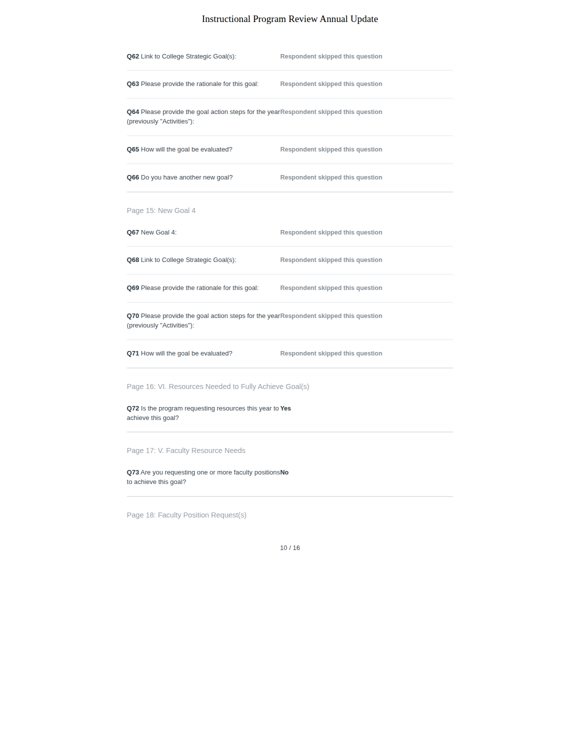Instructional Program Review Annual Update
| Q62 Link to College Strategic Goal(s): | Respondent skipped this question |
| Q63 Please provide the rationale for this goal: | Respondent skipped this question |
| Q64 Please provide the goal action steps for the year (previously "Activities"): | Respondent skipped this question |
| Q65 How will the goal be evaluated? | Respondent skipped this question |
| Q66 Do you have another new goal? | Respondent skipped this question |
Page 15: New Goal 4
| Q67 New Goal 4: | Respondent skipped this question |
| Q68 Link to College Strategic Goal(s): | Respondent skipped this question |
| Q69 Please provide the rationale for this goal: | Respondent skipped this question |
| Q70 Please provide the goal action steps for the year (previously "Activities"): | Respondent skipped this question |
| Q71 How will the goal be evaluated? | Respondent skipped this question |
Page 16: VI. Resources Needed to Fully Achieve Goal(s)
| Q72 Is the program requesting resources this year to achieve this goal? | Yes |
Page 17: V. Faculty Resource Needs
| Q73 Are you requesting one or more faculty positions to achieve this goal? | No |
Page 18: Faculty Position Request(s)
10 / 16